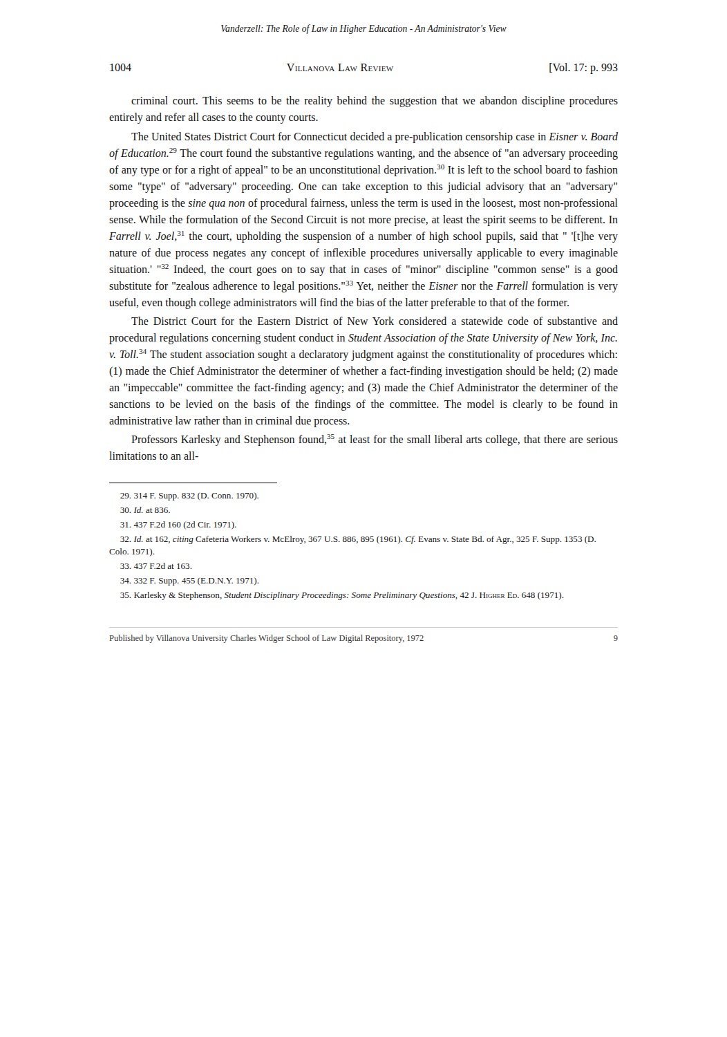Vanderzell: The Role of Law in Higher Education - An Administrator's View
1004 Villanova Law Review [Vol. 17: p. 993
criminal court. This seems to be the reality behind the suggestion that we abandon discipline procedures entirely and refer all cases to the county courts.
The United States District Court for Connecticut decided a pre-publication censorship case in Eisner v. Board of Education.29 The court found the substantive regulations wanting, and the absence of "an adversary proceeding of any type or for a right of appeal" to be an unconstitutional deprivation.30 It is left to the school board to fashion some "type" of "adversary" proceeding. One can take exception to this judicial advisory that an "adversary" proceeding is the sine qua non of procedural fairness, unless the term is used in the loosest, most non-professional sense. While the formulation of the Second Circuit is not more precise, at least the spirit seems to be different. In Farrell v. Joel,31 the court, upholding the suspension of a number of high school pupils, said that " '[t]he very nature of due process negates any concept of inflexible procedures universally applicable to every imaginable situation.' "32 Indeed, the court goes on to say that in cases of "minor" discipline "common sense" is a good substitute for "zealous adherence to legal positions."33 Yet, neither the Eisner nor the Farrell formulation is very useful, even though college administrators will find the bias of the latter preferable to that of the former.
The District Court for the Eastern District of New York considered a statewide code of substantive and procedural regulations concerning student conduct in Student Association of the State University of New York, Inc. v. Toll.34 The student association sought a declaratory judgment against the constitutionality of procedures which: (1) made the Chief Administrator the determiner of whether a fact-finding investigation should be held; (2) made an "impeccable" committee the fact-finding agency; and (3) made the Chief Administrator the determiner of the sanctions to be levied on the basis of the findings of the committee. The model is clearly to be found in administrative law rather than in criminal due process.
Professors Karlesky and Stephenson found,35 at least for the small liberal arts college, that there are serious limitations to an all-
29. 314 F. Supp. 832 (D. Conn. 1970).
30. Id. at 836.
31. 437 F.2d 160 (2d Cir. 1971).
32. Id. at 162, citing Cafeteria Workers v. McElroy, 367 U.S. 886, 895 (1961). Cf. Evans v. State Bd. of Agr., 325 F. Supp. 1353 (D. Colo. 1971).
33. 437 F.2d at 163.
34. 332 F. Supp. 455 (E.D.N.Y. 1971).
35. Karlesky & Stephenson, Student Disciplinary Proceedings: Some Preliminary Questions, 42 J. Higher Ed. 648 (1971).
Published by Villanova University Charles Widger School of Law Digital Repository, 1972 9